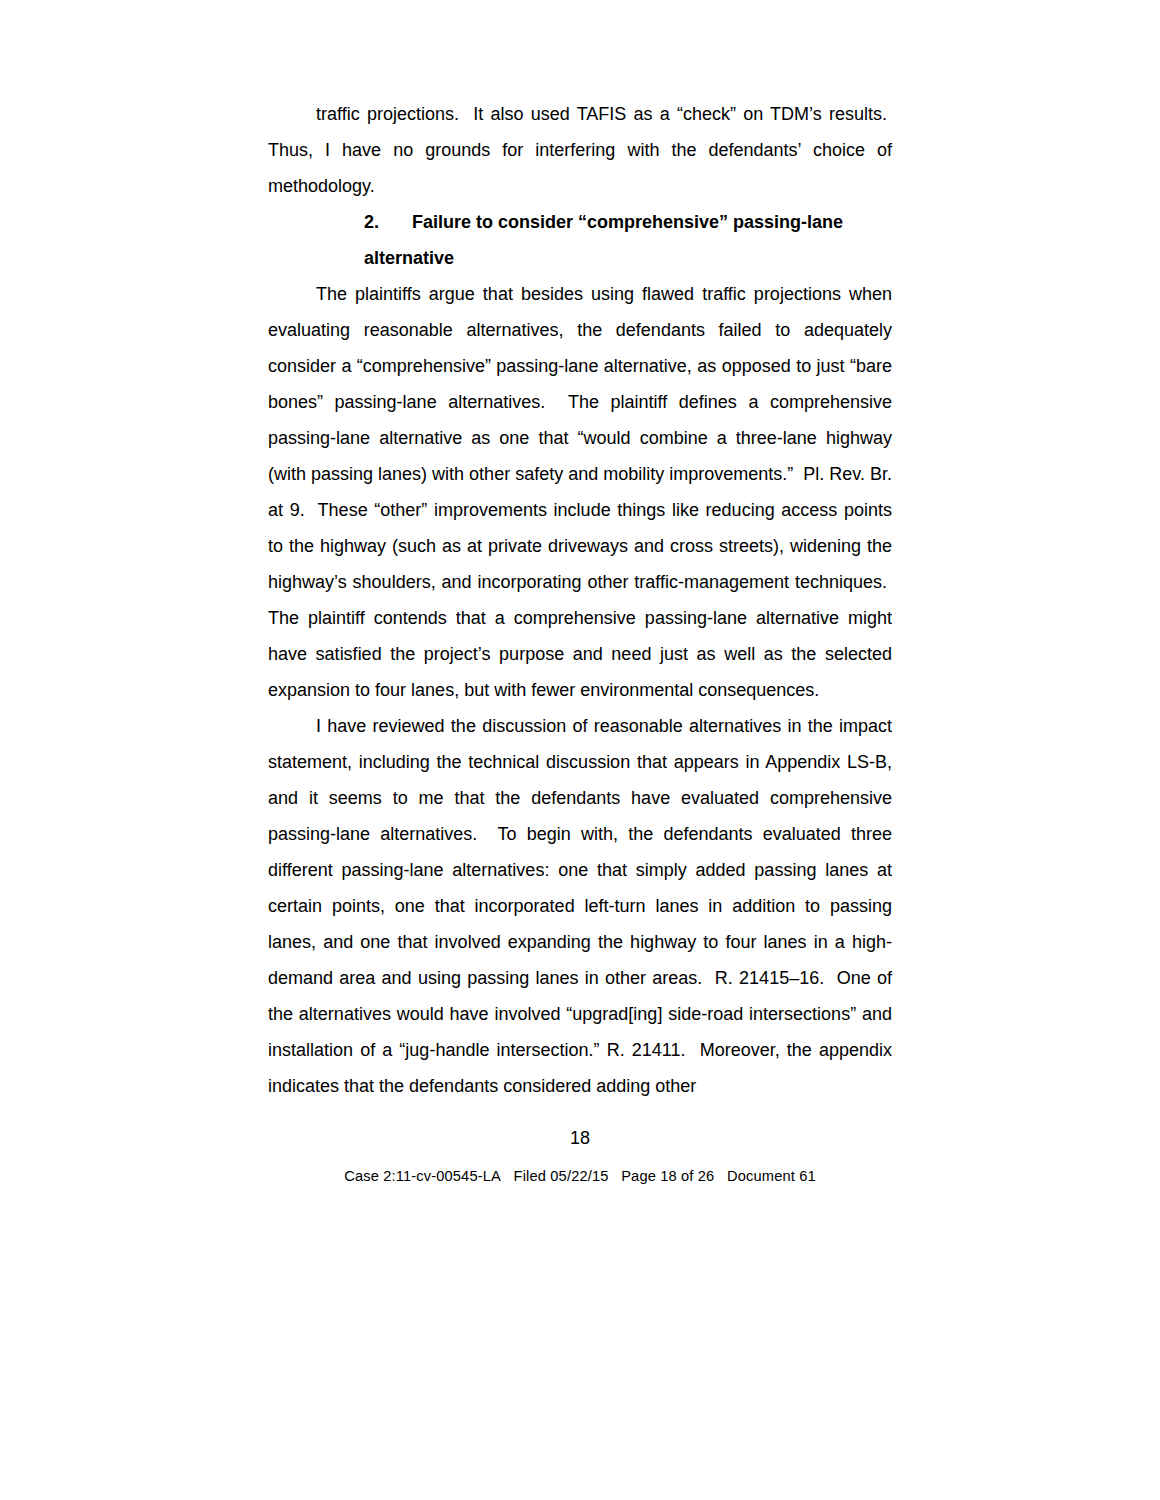traffic projections. It also used TAFIS as a “check” on TDM’s results. Thus, I have no grounds for interfering with the defendants’ choice of methodology.
2. Failure to consider “comprehensive” passing-lane alternative
The plaintiffs argue that besides using flawed traffic projections when evaluating reasonable alternatives, the defendants failed to adequately consider a “comprehensive” passing-lane alternative, as opposed to just “bare bones” passing-lane alternatives. The plaintiff defines a comprehensive passing-lane alternative as one that “would combine a three-lane highway (with passing lanes) with other safety and mobility improvements.” Pl. Rev. Br. at 9. These “other” improvements include things like reducing access points to the highway (such as at private driveways and cross streets), widening the highway’s shoulders, and incorporating other traffic-management techniques. The plaintiff contends that a comprehensive passing-lane alternative might have satisfied the project’s purpose and need just as well as the selected expansion to four lanes, but with fewer environmental consequences.
I have reviewed the discussion of reasonable alternatives in the impact statement, including the technical discussion that appears in Appendix LS-B, and it seems to me that the defendants have evaluated comprehensive passing-lane alternatives. To begin with, the defendants evaluated three different passing-lane alternatives: one that simply added passing lanes at certain points, one that incorporated left-turn lanes in addition to passing lanes, and one that involved expanding the highway to four lanes in a high-demand area and using passing lanes in other areas. R. 21415–16. One of the alternatives would have involved “upgrad[ing] side-road intersections” and installation of a “jug-handle intersection.” R. 21411. Moreover, the appendix indicates that the defendants considered adding other
18
Case 2:11-cv-00545-LA Filed 05/22/15 Page 18 of 26 Document 61